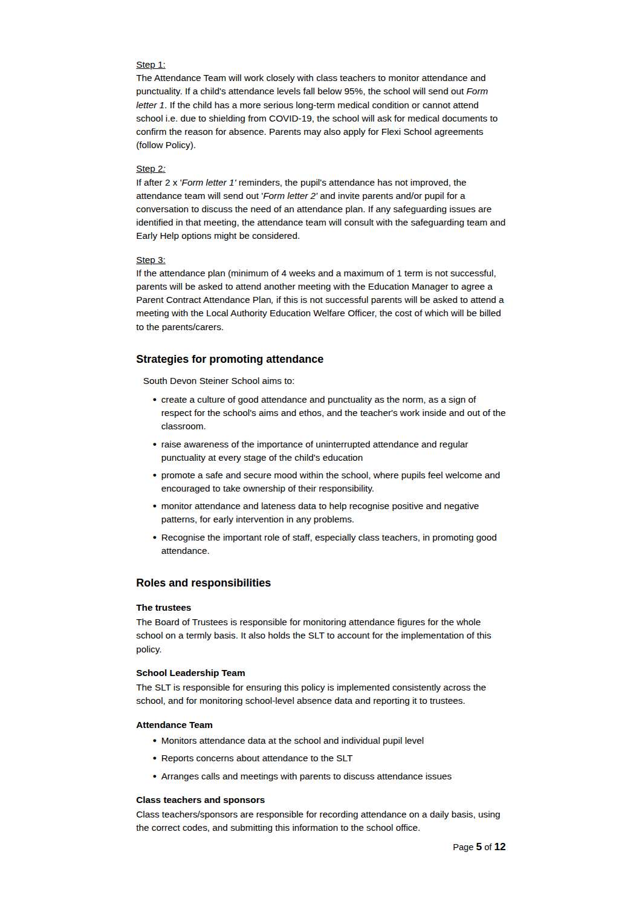Step 1:
The Attendance Team will work closely with class teachers to monitor attendance and punctuality. If a child's attendance levels fall below 95%, the school will send out Form letter 1. If the child has a more serious long-term medical condition or cannot attend school i.e. due to shielding from COVID-19, the school will ask for medical documents to confirm the reason for absence. Parents may also apply for Flexi School agreements (follow Policy).
Step 2:
If after 2 x 'Form letter 1' reminders, the pupil's attendance has not improved, the attendance team will send out 'Form letter 2' and invite parents and/or pupil for a conversation to discuss the need of an attendance plan. If any safeguarding issues are identified in that meeting, the attendance team will consult with the safeguarding team and Early Help options might be considered.
Step 3:
If the attendance plan (minimum of 4 weeks and a maximum of 1 term is not successful, parents will be asked to attend another meeting with the Education Manager to agree a Parent Contract Attendance Plan, if this is not successful parents will be asked to attend a meeting with the Local Authority Education Welfare Officer, the cost of which will be billed to the parents/carers.
Strategies for promoting attendance
South Devon Steiner School aims to:
create a culture of good attendance and punctuality as the norm, as a sign of respect for the school's aims and ethos, and the teacher's work inside and out of the classroom.
raise awareness of the importance of uninterrupted attendance and regular punctuality at every stage of the child's education
promote a safe and secure mood within the school, where pupils feel welcome and encouraged to take ownership of their responsibility.
monitor attendance and lateness data to help recognise positive and negative patterns, for early intervention in any problems.
Recognise the important role of staff, especially class teachers, in promoting good attendance.
Roles and responsibilities
The trustees
The Board of Trustees is responsible for monitoring attendance figures for the whole school on a termly basis. It also holds the SLT to account for the implementation of this policy.
School Leadership Team
The SLT is responsible for ensuring this policy is implemented consistently across the school, and for monitoring school-level absence data and reporting it to trustees.
Attendance Team
Monitors attendance data at the school and individual pupil level
Reports concerns about attendance to the SLT
Arranges calls and meetings with parents to discuss attendance issues
Class teachers and sponsors
Class teachers/sponsors are responsible for recording attendance on a daily basis, using the correct codes, and submitting this information to the school office.
Page 5 of 12